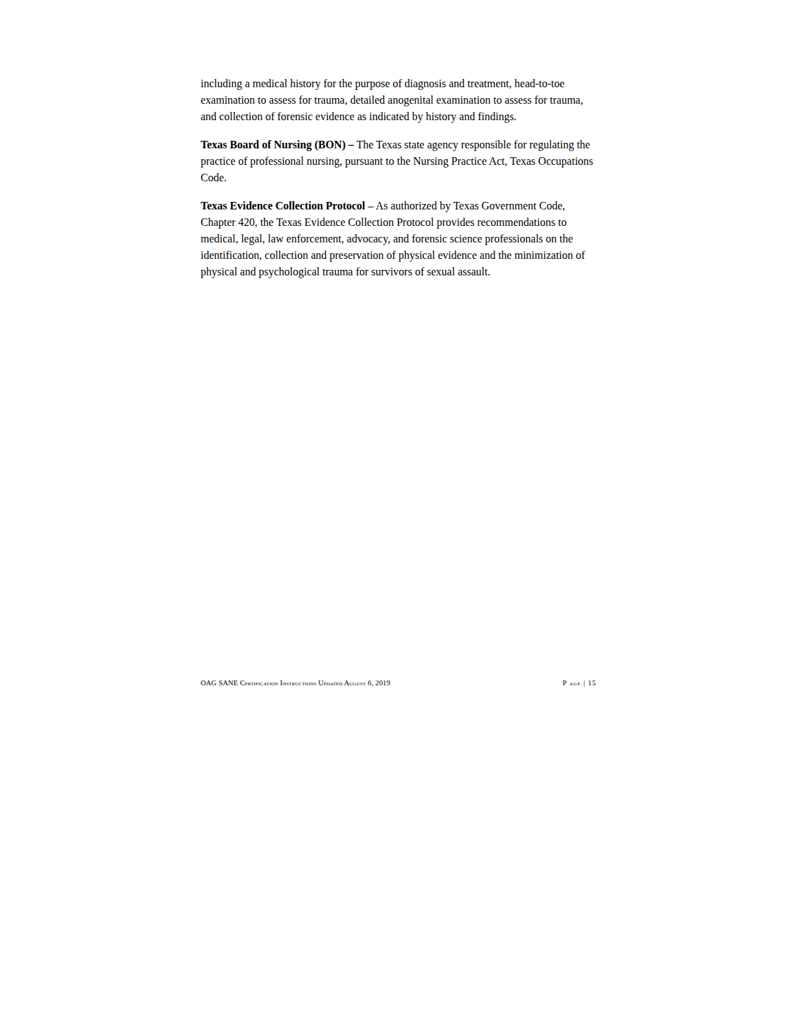including a medical history for the purpose of diagnosis and treatment, head-to-toe examination to assess for trauma, detailed anogenital examination to assess for trauma, and collection of forensic evidence as indicated by history and findings.
Texas Board of Nursing (BON) – The Texas state agency responsible for regulating the practice of professional nursing, pursuant to the Nursing Practice Act, Texas Occupations Code.
Texas Evidence Collection Protocol – As authorized by Texas Government Code, Chapter 420, the Texas Evidence Collection Protocol provides recommendations to medical, legal, law enforcement, advocacy, and forensic science professionals on the identification, collection and preservation of physical evidence and the minimization of physical and psychological trauma for survivors of sexual assault.
OAG SANE Certification Instructions Updated August 6, 2019 P age | 15